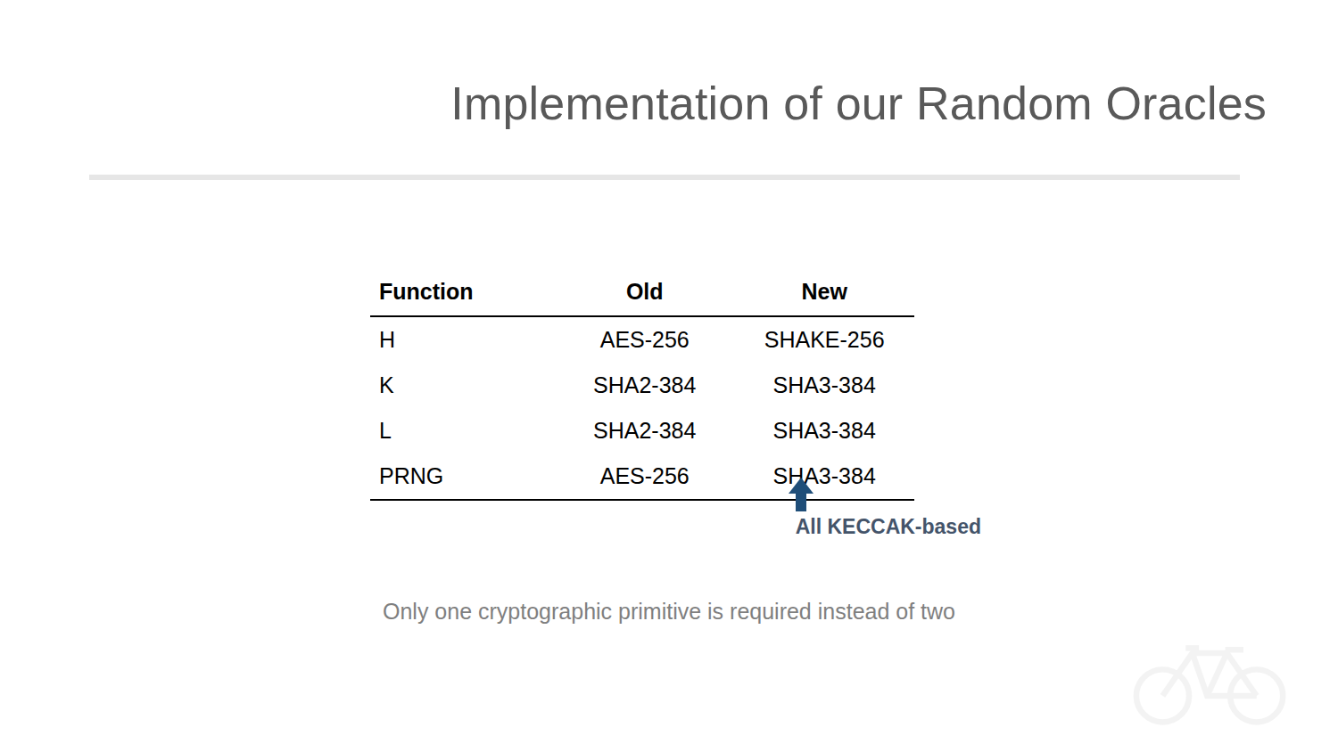Implementation of our Random Oracles
| Function | Old | New |
| --- | --- | --- |
| H | AES-256 | SHAKE-256 |
| K | SHA2-384 | SHA3-384 |
| L | SHA2-384 | SHA3-384 |
| PRNG | AES-256 | SHA3-384 |
All KECCAK-based
Only one cryptographic primitive is required instead of two